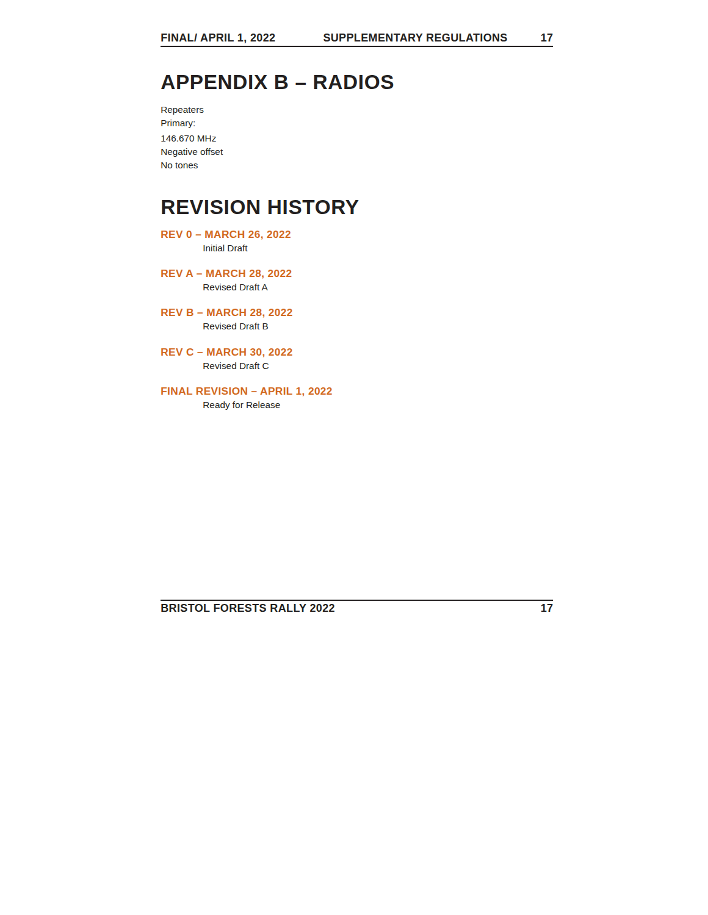Final/ April 1, 2022
Supplementary Regulations
17
Appendix B – Radios
Repeaters
Primary:
146.670 MHz
Negative offset
No tones
Revision History
Rev 0 – March 26, 2022
Initial Draft
Rev A – March 28, 2022
Revised Draft A
Rev B – March 28, 2022
Revised Draft B
Rev C – March 30, 2022
Revised Draft C
Final Revision – April 1, 2022
Ready for Release
Bristol Forests Rally 2022
17